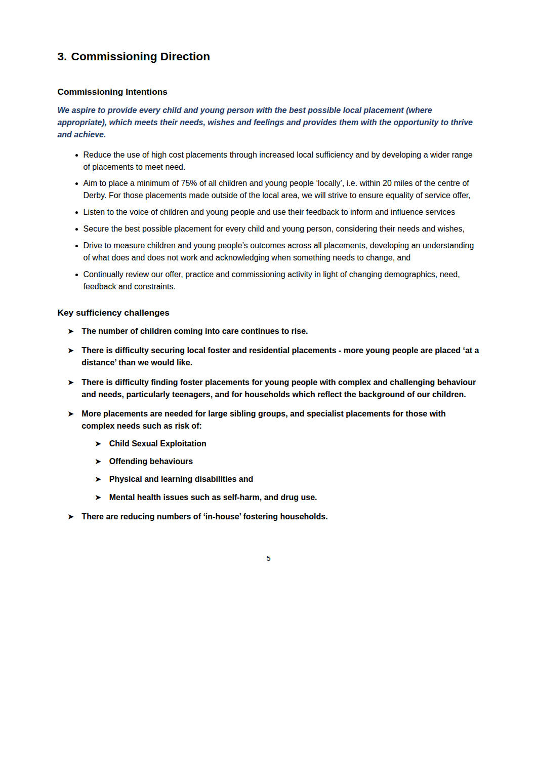3. Commissioning Direction
Commissioning Intentions
We aspire to provide every child and young person with the best possible local placement (where appropriate), which meets their needs, wishes and feelings and provides them with the opportunity to thrive and achieve.
Reduce the use of high cost placements through increased local sufficiency and by developing a wider range of placements to meet need.
Aim to place a minimum of 75% of all children and young people ‘locally’, i.e. within 20 miles of the centre of Derby. For those placements made outside of the local area, we will strive to ensure equality of service offer,
Listen to the voice of children and young people and use their feedback to inform and influence services
Secure the best possible placement for every child and young person, considering their needs and wishes,
Drive to measure children and young people’s outcomes across all placements, developing an understanding of what does and does not work and acknowledging when something needs to change, and
Continually review our offer, practice and commissioning activity in light of changing demographics, need, feedback and constraints.
Key sufficiency challenges
The number of children coming into care continues to rise.
There is difficulty securing local foster and residential placements - more young people are placed ‘at a distance’ than we would like.
There is difficulty finding foster placements for young people with complex and challenging behaviour and needs, particularly teenagers, and for households which reflect the background of our children.
More placements are needed for large sibling groups, and specialist placements for those with complex needs such as risk of:
Child Sexual Exploitation
Offending behaviours
Physical and learning disabilities and
Mental health issues such as self-harm, and drug use.
There are reducing numbers of ‘in-house’ fostering households.
5